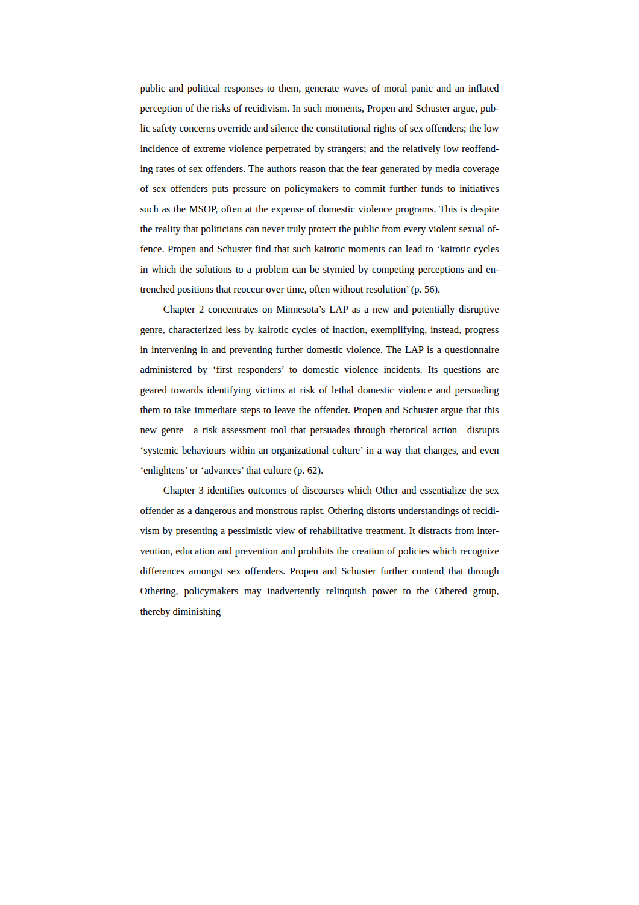public and political responses to them, generate waves of moral panic and an inflated perception of the risks of recidivism. In such moments, Propen and Schuster argue, public safety concerns override and silence the constitutional rights of sex offenders; the low incidence of extreme violence perpetrated by strangers; and the relatively low reoffending rates of sex offenders. The authors reason that the fear generated by media coverage of sex offenders puts pressure on policymakers to commit further funds to initiatives such as the MSOP, often at the expense of domestic violence programs. This is despite the reality that politicians can never truly protect the public from every violent sexual offence. Propen and Schuster find that such kairotic moments can lead to ‘kairotic cycles in which the solutions to a problem can be stymied by competing perceptions and entrenched positions that reoccur over time, often without resolution’ (p. 56).
Chapter 2 concentrates on Minnesota’s LAP as a new and potentially disruptive genre, characterized less by kairotic cycles of inaction, exemplifying, instead, progress in intervening in and preventing further domestic violence. The LAP is a questionnaire administered by ‘first responders’ to domestic violence incidents. Its questions are geared towards identifying victims at risk of lethal domestic violence and persuading them to take immediate steps to leave the offender. Propen and Schuster argue that this new genre—a risk assessment tool that persuades through rhetorical action—disrupts ‘systemic behaviours within an organizational culture’ in a way that changes, and even ‘enlightens’ or ‘advances’ that culture (p. 62).
Chapter 3 identifies outcomes of discourses which Other and essentialize the sex offender as a dangerous and monstrous rapist. Othering distorts understandings of recidivism by presenting a pessimistic view of rehabilitative treatment. It distracts from intervention, education and prevention and prohibits the creation of policies which recognize differences amongst sex offenders. Propen and Schuster further contend that through Othering, policymakers may inadvertently relinquish power to the Othered group, thereby diminishing